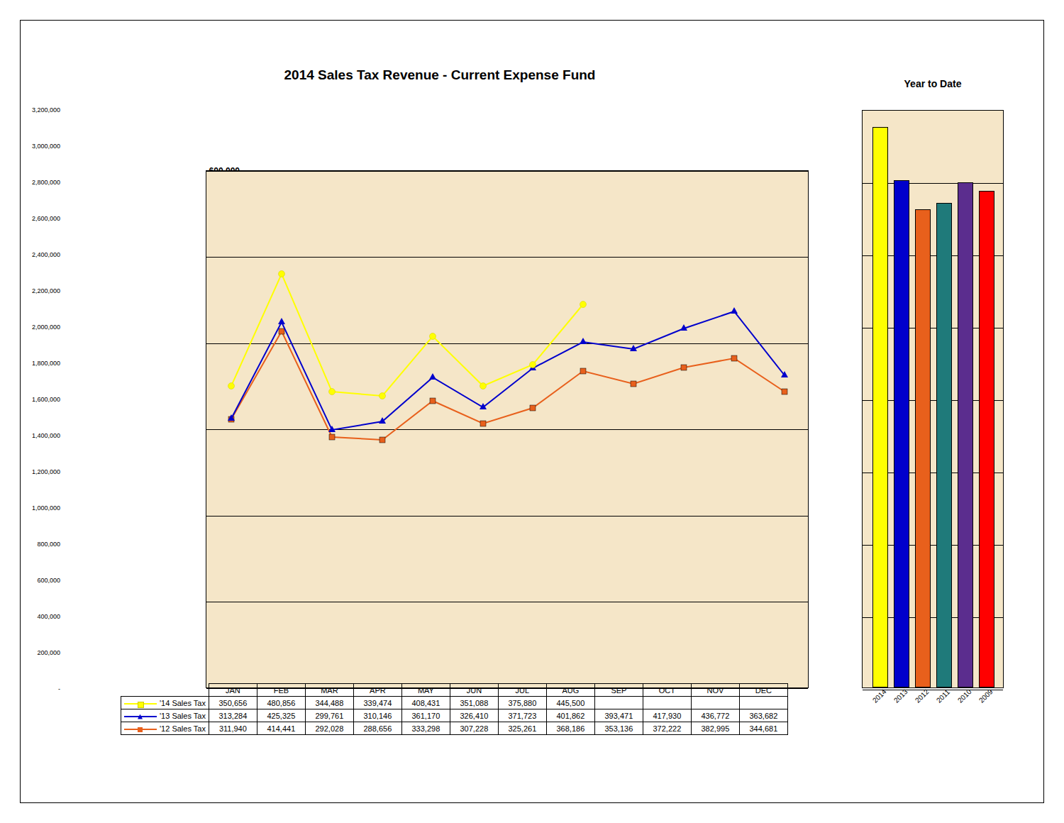2014 Sales Tax Revenue - Current Expense Fund
Year to Date
600,000
500,000
400,000
300,000
200,000
100,000
-
| | JAN | FEB | MAR | APR | MAY | JUN | JUL | AUG | SEP | OCT | NOV | DEC |
| --- | --- | --- | --- | --- | --- | --- | --- | --- | --- | --- | --- | --- |
| '14 Sales Tax | 350,656 | 480,856 | 344,488 | 339,474 | 408,431 | 351,088 | 375,880 | 445,500 | | | | |
| '13 Sales Tax | 313,284 | 425,325 | 299,761 | 310,146 | 361,170 | 326,410 | 371,723 | 401,862 | 393,471 | 417,930 | 436,772 | 363,682 |
| '12 Sales Tax | 311,940 | 414,441 | 292,028 | 288,656 | 333,298 | 307,228 | 325,261 | 368,186 | 353,136 | 372,222 | 382,995 | 344,681 |
3,200,000
3,000,000
2,800,000
2,600,000
2,400,000
2,200,000
2,000,000
1,800,000
1,600,000
1,400,000
1,200,000
1,000,000
800,000
600,000
400,000
200,000
-
2014
2013
2012
2011
2010
2009